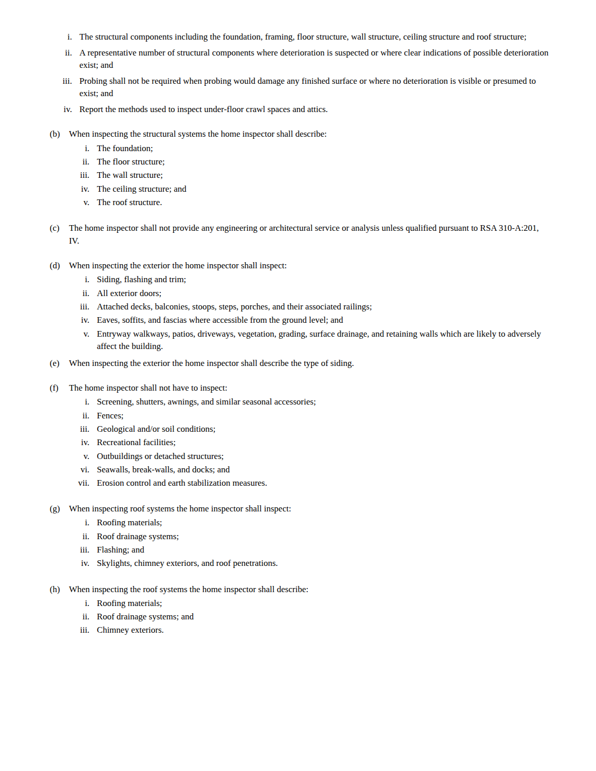The structural components including the foundation, framing, floor structure, wall structure, ceiling structure and roof structure;
A representative number of structural components where deterioration is suspected or where clear indications of possible deterioration exist; and
Probing shall not be required when probing would damage any finished surface or where no deterioration is visible or presumed to exist; and
Report the methods used to inspect under-floor crawl spaces and attics.
(b)
When inspecting the structural systems the home inspector shall describe:
The foundation;
The floor structure;
The wall structure;
The ceiling structure; and
The roof structure.
(c)
The home inspector shall not provide any engineering or architectural service or analysis unless qualified pursuant to RSA 310-A:201, IV.
(d)
When inspecting the exterior the home inspector shall inspect:
Siding, flashing and trim;
All exterior doors;
Attached decks, balconies, stoops, steps, porches, and their associated railings;
Eaves, soffits, and fascias where accessible from the ground level; and
Entryway walkways, patios, driveways, vegetation, grading, surface drainage, and retaining walls which are likely to adversely affect the building.
(e)
When inspecting the exterior the home inspector shall describe the type of siding.
(f)
The home inspector shall not have to inspect:
Screening, shutters, awnings, and similar seasonal accessories;
Fences;
Geological and/or soil conditions;
Recreational facilities;
Outbuildings or detached structures;
Seawalls, break-walls, and docks; and
Erosion control and earth stabilization measures.
(g)
When inspecting roof systems the home inspector shall inspect:
Roofing materials;
Roof drainage systems;
Flashing; and
Skylights, chimney exteriors, and roof penetrations.
(h)
When inspecting the roof systems the home inspector shall describe:
Roofing materials;
Roof drainage systems; and
Chimney exteriors.